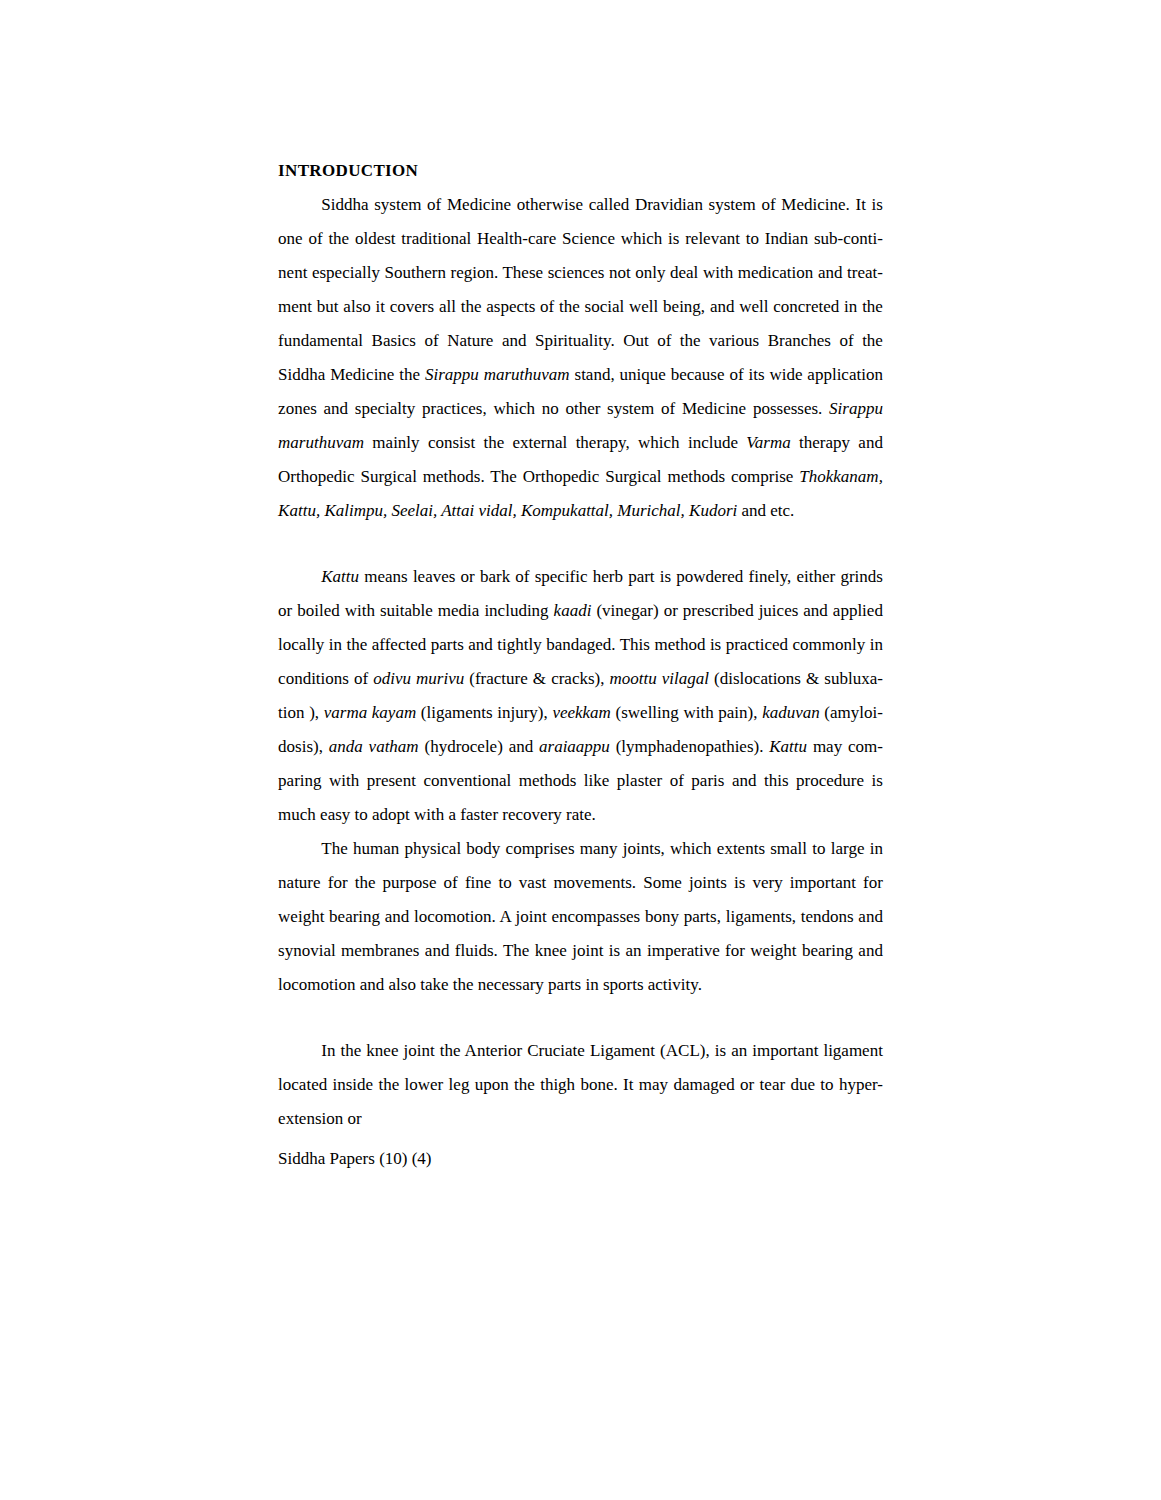INTRODUCTION
Siddha system of Medicine otherwise called Dravidian system of Medicine. It is one of the oldest traditional Health-care Science which is relevant to Indian sub-continent especially Southern region. These sciences not only deal with medication and treatment but also it covers all the aspects of the social well being, and well concreted in the fundamental Basics of Nature and Spirituality. Out of the various Branches of the Siddha Medicine the Sirappu maruthuvam stand, unique because of its wide application zones and specialty practices, which no other system of Medicine possesses. Sirappu maruthuvam mainly consist the external therapy, which include Varma therapy and Orthopedic Surgical methods. The Orthopedic Surgical methods comprise Thokkanam, Kattu, Kalimpu, Seelai, Attai vidal, Kompukattal, Murichal, Kudori and etc.
Kattu means leaves or bark of specific herb part is powdered finely, either grinds or boiled with suitable media including kaadi (vinegar) or prescribed juices and applied locally in the affected parts and tightly bandaged. This method is practiced commonly in conditions of odivu murivu (fracture & cracks), moottu vilagal (dislocations & subluxation ), varma kayam (ligaments injury), veekkam (swelling with pain), kaduvan (amyloidosis), anda vatham (hydrocele) and araiaappu (lymphadenopathies). Kattu may comparing with present conventional methods like plaster of paris and this procedure is much easy to adopt with a faster recovery rate.
The human physical body comprises many joints, which extents small to large in nature for the purpose of fine to vast movements. Some joints is very important for weight bearing and locomotion. A joint encompasses bony parts, ligaments, tendons and synovial membranes and fluids. The knee joint is an imperative for weight bearing and locomotion and also take the necessary parts in sports activity.
In the knee joint the Anterior Cruciate Ligament (ACL), is an important ligament located inside the lower leg upon the thigh bone. It may damaged or tear due to hyper-extension or
Siddha Papers (10) (4)